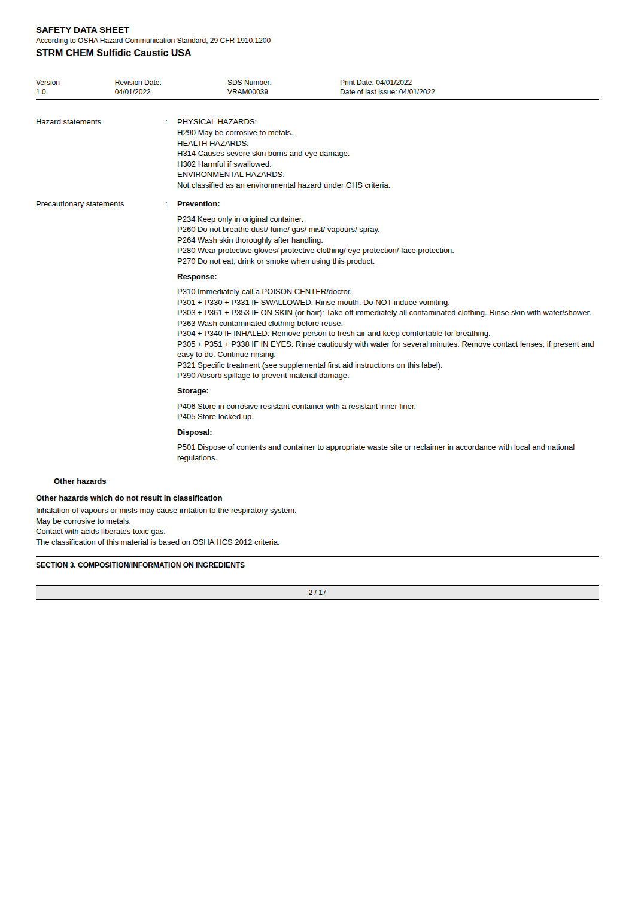SAFETY DATA SHEET
According to OSHA Hazard Communication Standard, 29 CFR 1910.1200
STRM CHEM Sulfidic Caustic USA
| Version 1.0 | Revision Date: 04/01/2022 | SDS Number: VRAM00039 | Print Date: 04/01/2022 Date of last issue: 04/01/2022 |
| Hazard statements | : | PHYSICAL HAZARDS: H290 May be corrosive to metals. HEALTH HAZARDS: H314 Causes severe skin burns and eye damage. H302 Harmful if swallowed. ENVIRONMENTAL HAZARDS: Not classified as an environmental hazard under GHS criteria. |
| Precautionary statements | : | Prevention: P234 Keep only in original container. P260 Do not breathe dust/ fume/ gas/ mist/ vapours/ spray. P264 Wash skin thoroughly after handling. P280 Wear protective gloves/ protective clothing/ eye protection/ face protection. P270 Do not eat, drink or smoke when using this product. Response: P310 Immediately call a POISON CENTER/doctor. P301 + P330 + P331 IF SWALLOWED: Rinse mouth. Do NOT induce vomiting. P303 + P361 + P353 IF ON SKIN (or hair): Take off immediately all contaminated clothing. Rinse skin with water/shower. P363 Wash contaminated clothing before reuse. P304 + P340 IF INHALED: Remove person to fresh air and keep comfortable for breathing. P305 + P351 + P338 IF IN EYES: Rinse cautiously with water for several minutes. Remove contact lenses, if present and easy to do. Continue rinsing. P321 Specific treatment (see supplemental first aid instructions on this label). P390 Absorb spillage to prevent material damage. Storage: P406 Store in corrosive resistant container with a resistant inner liner. P405 Store locked up. Disposal: P501 Dispose of contents and container to appropriate waste site or reclaimer in accordance with local and national regulations. |
Other hazards
Other hazards which do not result in classification
Inhalation of vapours or mists may cause irritation to the respiratory system.
May be corrosive to metals.
Contact with acids liberates toxic gas.
The classification of this material is based on OSHA HCS 2012 criteria.
SECTION 3. COMPOSITION/INFORMATION ON INGREDIENTS
2 / 17